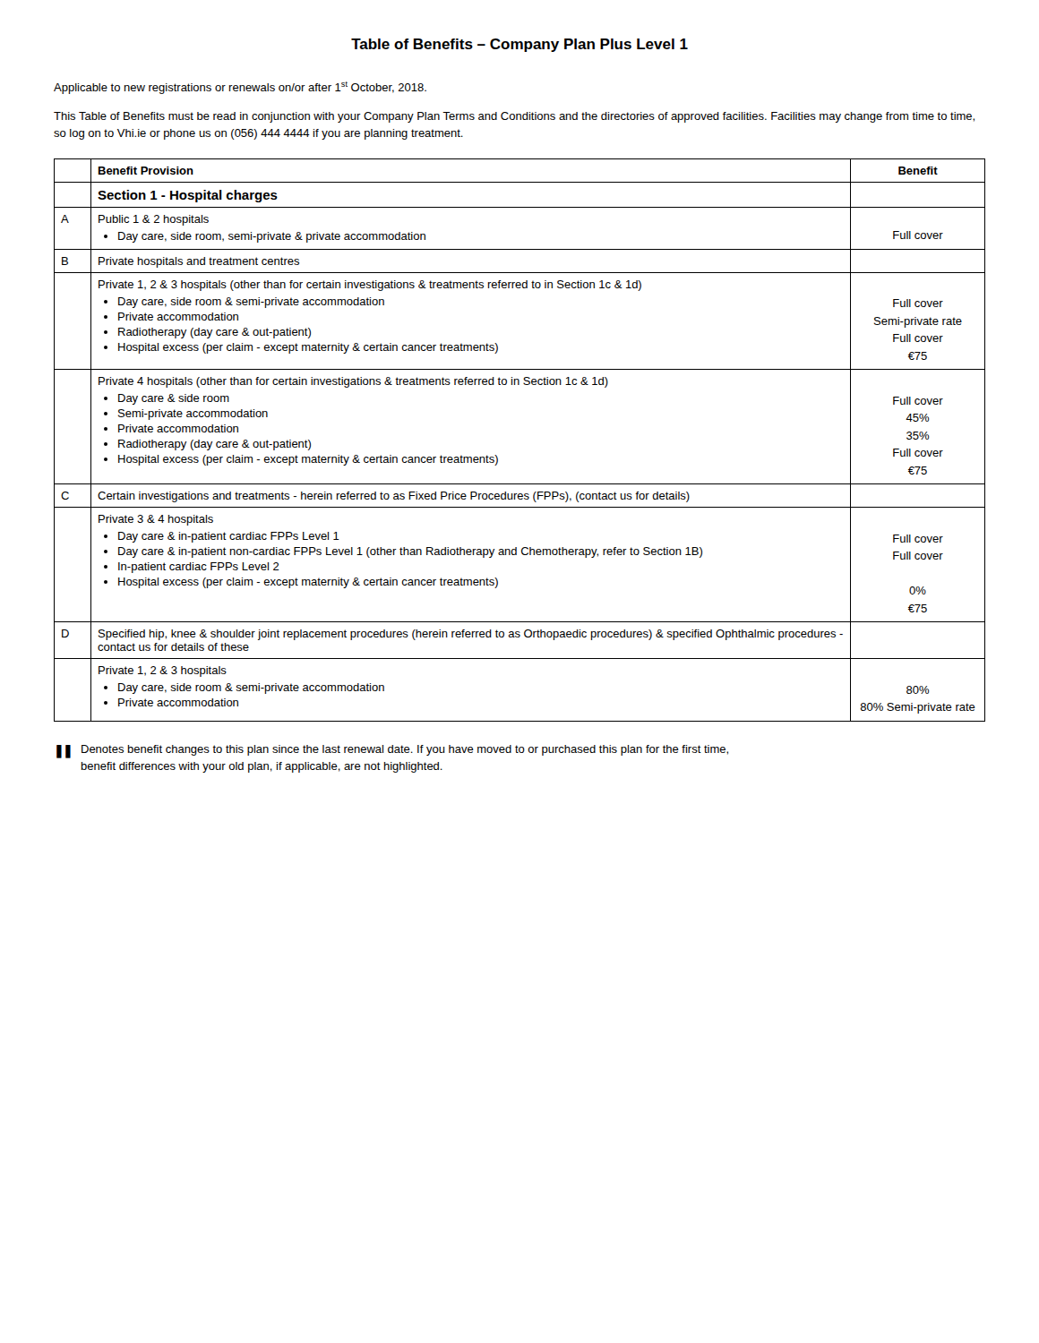Table of Benefits – Company Plan Plus Level 1
Applicable to new registrations or renewals on/or after 1st October, 2018.
This Table of Benefits must be read in conjunction with your Company Plan Terms and Conditions and the directories of approved facilities. Facilities may change from time to time, so log on to Vhi.ie or phone us on (056) 444 4444 if you are planning treatment.
| | Benefit Provision | Benefit |
| --- | --- | --- |
| | Section 1 - Hospital charges | |
| A | Public 1 & 2 hospitals Day care, side room, semi-private & private accommodation | Full cover |
| B | Private hospitals and treatment centres | |
| | Private 1, 2 & 3 hospitals (other than for certain investigations & treatments referred to in Section 1c & 1d) Day care, side room & semi-private accommodation Private accommodation Radiotherapy (day care & out-patient) Hospital excess (per claim - except maternity & certain cancer treatments) | Full cover Semi-private rate Full cover €75 |
| | Private 4 hospitals (other than for certain investigations & treatments referred to in Section 1c & 1d) Day care & side room Semi-private accommodation Private accommodation Radiotherapy (day care & out-patient) Hospital excess (per claim - except maternity & certain cancer treatments) | Full cover 45% 35% Full cover €75 |
| C | Certain investigations and treatments - herein referred to as Fixed Price Procedures (FPPs), (contact us for details) | |
| | Private 3 & 4 hospitals Day care & in-patient cardiac FPPs Level 1 Day care & in-patient non-cardiac FPPs Level 1 (other than Radiotherapy and Chemotherapy, refer to Section 1B) In-patient cardiac FPPs Level 2 Hospital excess (per claim - except maternity & certain cancer treatments) | Full cover Full cover 0% €75 |
| D | Specified hip, knee & shoulder joint replacement procedures (herein referred to as Orthopaedic procedures) & specified Ophthalmic procedures - contact us for details of these | |
| | Private 1, 2 & 3 hospitals Day care, side room & semi-private accommodation Private accommodation | 80% 80% Semi-private rate |
❚❚ Denotes benefit changes to this plan since the last renewal date. If you have moved to or purchased this plan for the first time, benefit differences with your old plan, if applicable, are not highlighted.